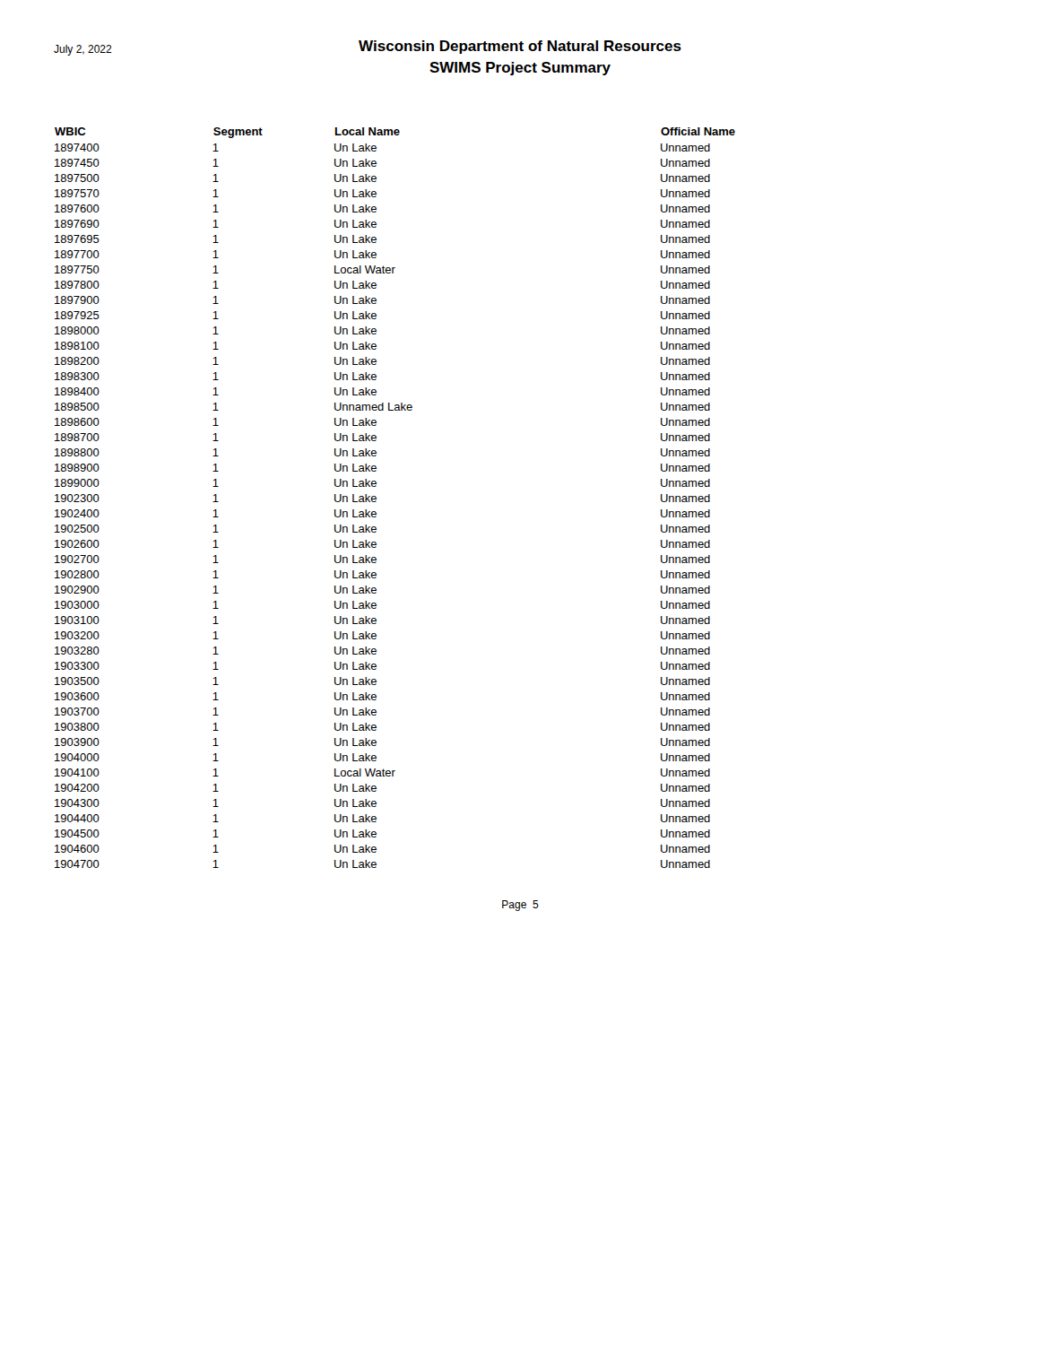July 2, 2022
Wisconsin Department of Natural Resources
SWIMS Project Summary
| WBIC | Segment | Local Name | Official Name |
| --- | --- | --- | --- |
| 1897400 | 1 | Un Lake | Unnamed |
| 1897450 | 1 | Un Lake | Unnamed |
| 1897500 | 1 | Un Lake | Unnamed |
| 1897570 | 1 | Un Lake | Unnamed |
| 1897600 | 1 | Un Lake | Unnamed |
| 1897690 | 1 | Un Lake | Unnamed |
| 1897695 | 1 | Un Lake | Unnamed |
| 1897700 | 1 | Un Lake | Unnamed |
| 1897750 | 1 | Local Water | Unnamed |
| 1897800 | 1 | Un Lake | Unnamed |
| 1897900 | 1 | Un Lake | Unnamed |
| 1897925 | 1 | Un Lake | Unnamed |
| 1898000 | 1 | Un Lake | Unnamed |
| 1898100 | 1 | Un Lake | Unnamed |
| 1898200 | 1 | Un Lake | Unnamed |
| 1898300 | 1 | Un Lake | Unnamed |
| 1898400 | 1 | Un Lake | Unnamed |
| 1898500 | 1 | Unnamed Lake | Unnamed |
| 1898600 | 1 | Un Lake | Unnamed |
| 1898700 | 1 | Un Lake | Unnamed |
| 1898800 | 1 | Un Lake | Unnamed |
| 1898900 | 1 | Un Lake | Unnamed |
| 1899000 | 1 | Un Lake | Unnamed |
| 1902300 | 1 | Un Lake | Unnamed |
| 1902400 | 1 | Un Lake | Unnamed |
| 1902500 | 1 | Un Lake | Unnamed |
| 1902600 | 1 | Un Lake | Unnamed |
| 1902700 | 1 | Un Lake | Unnamed |
| 1902800 | 1 | Un Lake | Unnamed |
| 1902900 | 1 | Un Lake | Unnamed |
| 1903000 | 1 | Un Lake | Unnamed |
| 1903100 | 1 | Un Lake | Unnamed |
| 1903200 | 1 | Un Lake | Unnamed |
| 1903280 | 1 | Un Lake | Unnamed |
| 1903300 | 1 | Un Lake | Unnamed |
| 1903500 | 1 | Un Lake | Unnamed |
| 1903600 | 1 | Un Lake | Unnamed |
| 1903700 | 1 | Un Lake | Unnamed |
| 1903800 | 1 | Un Lake | Unnamed |
| 1903900 | 1 | Un Lake | Unnamed |
| 1904000 | 1 | Un Lake | Unnamed |
| 1904100 | 1 | Local Water | Unnamed |
| 1904200 | 1 | Un Lake | Unnamed |
| 1904300 | 1 | Un Lake | Unnamed |
| 1904400 | 1 | Un Lake | Unnamed |
| 1904500 | 1 | Un Lake | Unnamed |
| 1904600 | 1 | Un Lake | Unnamed |
| 1904700 | 1 | Un Lake | Unnamed |
Page 5